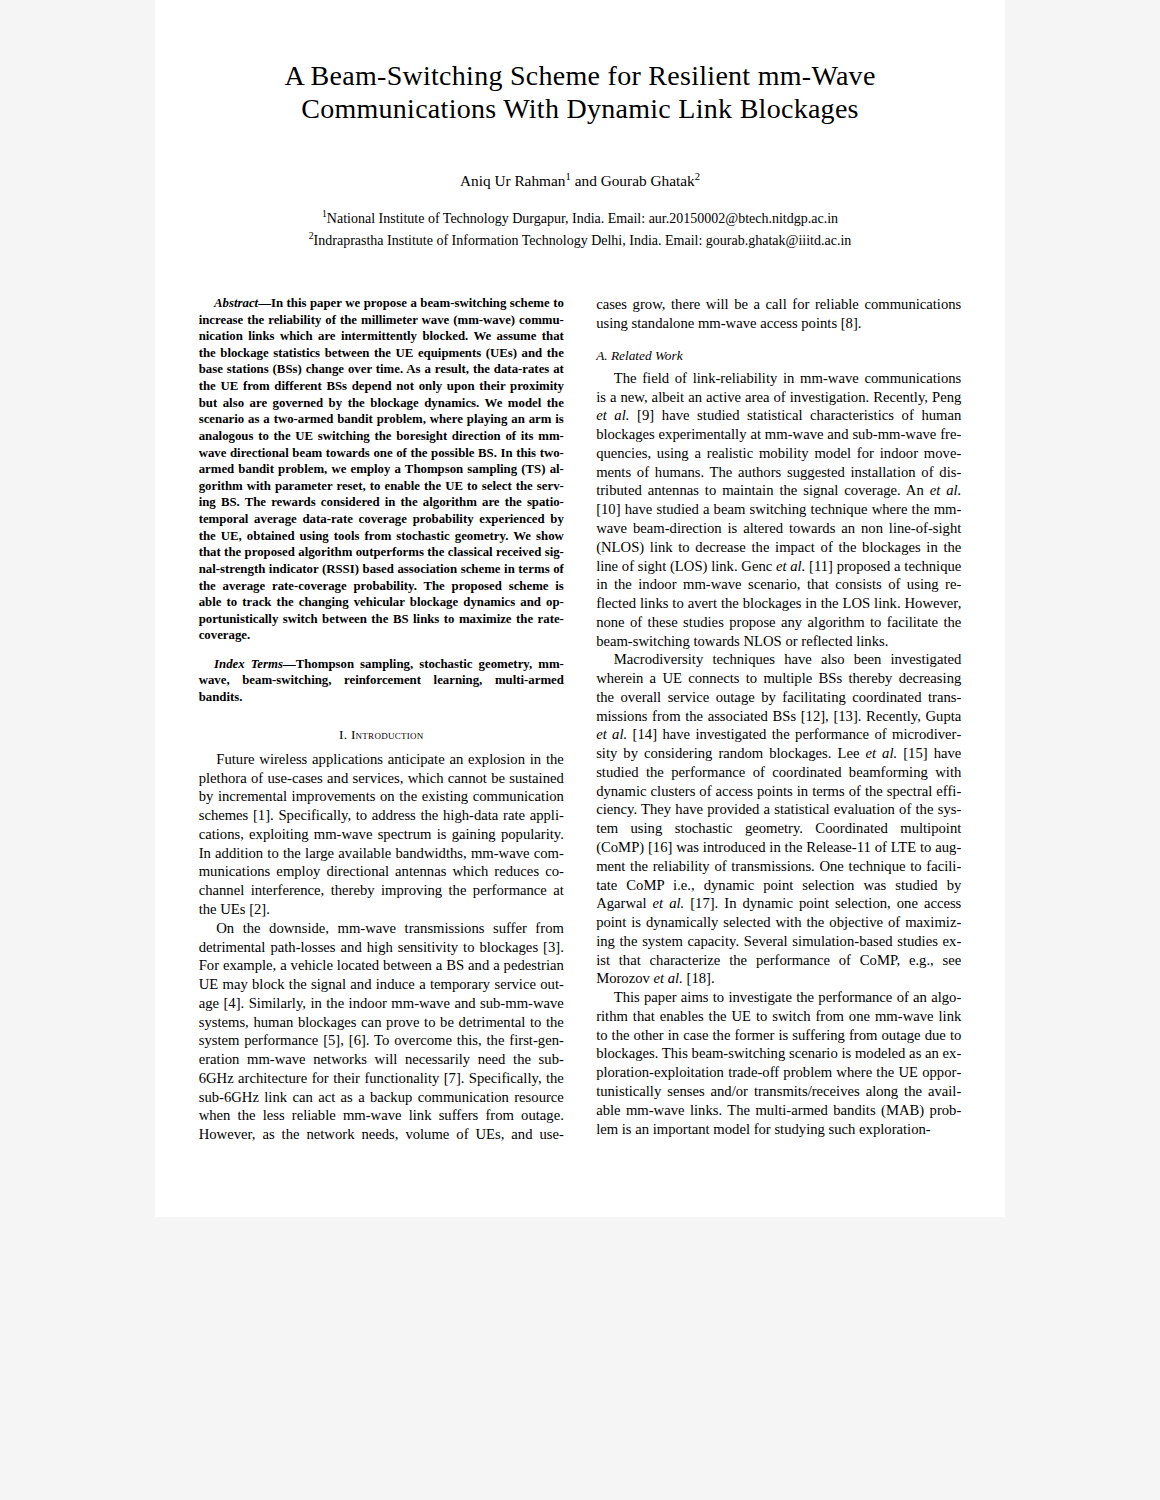A Beam-Switching Scheme for Resilient mm-Wave
Communications With Dynamic Link Blockages
Aniq Ur Rahman1 and Gourab Ghatak2
1National Institute of Technology Durgapur, India. Email: aur.20150002@btech.nitdgp.ac.in
2Indraprastha Institute of Information Technology Delhi, India. Email: gourab.ghatak@iiitd.ac.in
Abstract—In this paper we propose a beam-switching scheme to increase the reliability of the millimeter wave (mm-wave) communication links which are intermittently blocked. We assume that the blockage statistics between the UE equipments (UEs) and the base stations (BSs) change over time. As a result, the data-rates at the UE from different BSs depend not only upon their proximity but also are governed by the blockage dynamics. We model the scenario as a two-armed bandit problem, where playing an arm is analogous to the UE switching the boresight direction of its mm-wave directional beam towards one of the possible BS. In this two-armed bandit problem, we employ a Thompson sampling (TS) algorithm with parameter reset, to enable the UE to select the serving BS. The rewards considered in the algorithm are the spatio-temporal average data-rate coverage probability experienced by the UE, obtained using tools from stochastic geometry. We show that the proposed algorithm outperforms the classical received signal-strength indicator (RSSI) based association scheme in terms of the average rate-coverage probability. The proposed scheme is able to track the changing vehicular blockage dynamics and opportunistically switch between the BS links to maximize the rate-coverage.
Index Terms—Thompson sampling, stochastic geometry, mm-wave, beam-switching, reinforcement learning, multi-armed bandits.
I. Introduction
Future wireless applications anticipate an explosion in the plethora of use-cases and services, which cannot be sustained by incremental improvements on the existing communication schemes [1]. Specifically, to address the high-data rate applications, exploiting mm-wave spectrum is gaining popularity. In addition to the large available bandwidths, mm-wave communications employ directional antennas which reduces co-channel interference, thereby improving the performance at the UEs [2].
On the downside, mm-wave transmissions suffer from detrimental path-losses and high sensitivity to blockages [3]. For example, a vehicle located between a BS and a pedestrian UE may block the signal and induce a temporary service outage [4]. Similarly, in the indoor mm-wave and sub-mm-wave systems, human blockages can prove to be detrimental to the system performance [5], [6]. To overcome this, the first-generation mm-wave networks will necessarily need the sub-6GHz architecture for their functionality [7]. Specifically, the sub-6GHz link can act as a backup communication resource when the less reliable mm-wave link suffers from outage. However, as the network needs, volume of UEs, and use-cases grow, there will be a call for reliable communications using standalone mm-wave access points [8].
A. Related Work
The field of link-reliability in mm-wave communications is a new, albeit an active area of investigation. Recently, Peng et al. [9] have studied statistical characteristics of human blockages experimentally at mm-wave and sub-mm-wave frequencies, using a realistic mobility model for indoor movements of humans. The authors suggested installation of distributed antennas to maintain the signal coverage. An et al. [10] have studied a beam switching technique where the mm-wave beam-direction is altered towards an non line-of-sight (NLOS) link to decrease the impact of the blockages in the line of sight (LOS) link. Genc et al. [11] proposed a technique in the indoor mm-wave scenario, that consists of using reflected links to avert the blockages in the LOS link. However, none of these studies propose any algorithm to facilitate the beam-switching towards NLOS or reflected links.
Macrodiversity techniques have also been investigated wherein a UE connects to multiple BSs thereby decreasing the overall service outage by facilitating coordinated transmissions from the associated BSs [12], [13]. Recently, Gupta et al. [14] have investigated the performance of microdiversity by considering random blockages. Lee et al. [15] have studied the performance of coordinated beamforming with dynamic clusters of access points in terms of the spectral efficiency. They have provided a statistical evaluation of the system using stochastic geometry. Coordinated multipoint (CoMP) [16] was introduced in the Release-11 of LTE to augment the reliability of transmissions. One technique to facilitate CoMP i.e., dynamic point selection was studied by Agarwal et al. [17]. In dynamic point selection, one access point is dynamically selected with the objective of maximizing the system capacity. Several simulation-based studies exist that characterize the performance of CoMP, e.g., see Morozov et al. [18].
This paper aims to investigate the performance of an algorithm that enables the UE to switch from one mm-wave link to the other in case the former is suffering from outage due to blockages. This beam-switching scenario is modeled as an exploration-exploitation trade-off problem where the UE opportunistically senses and/or transmits/receives along the available mm-wave links. The multi-armed bandits (MAB) problem is an important model for studying such exploration-